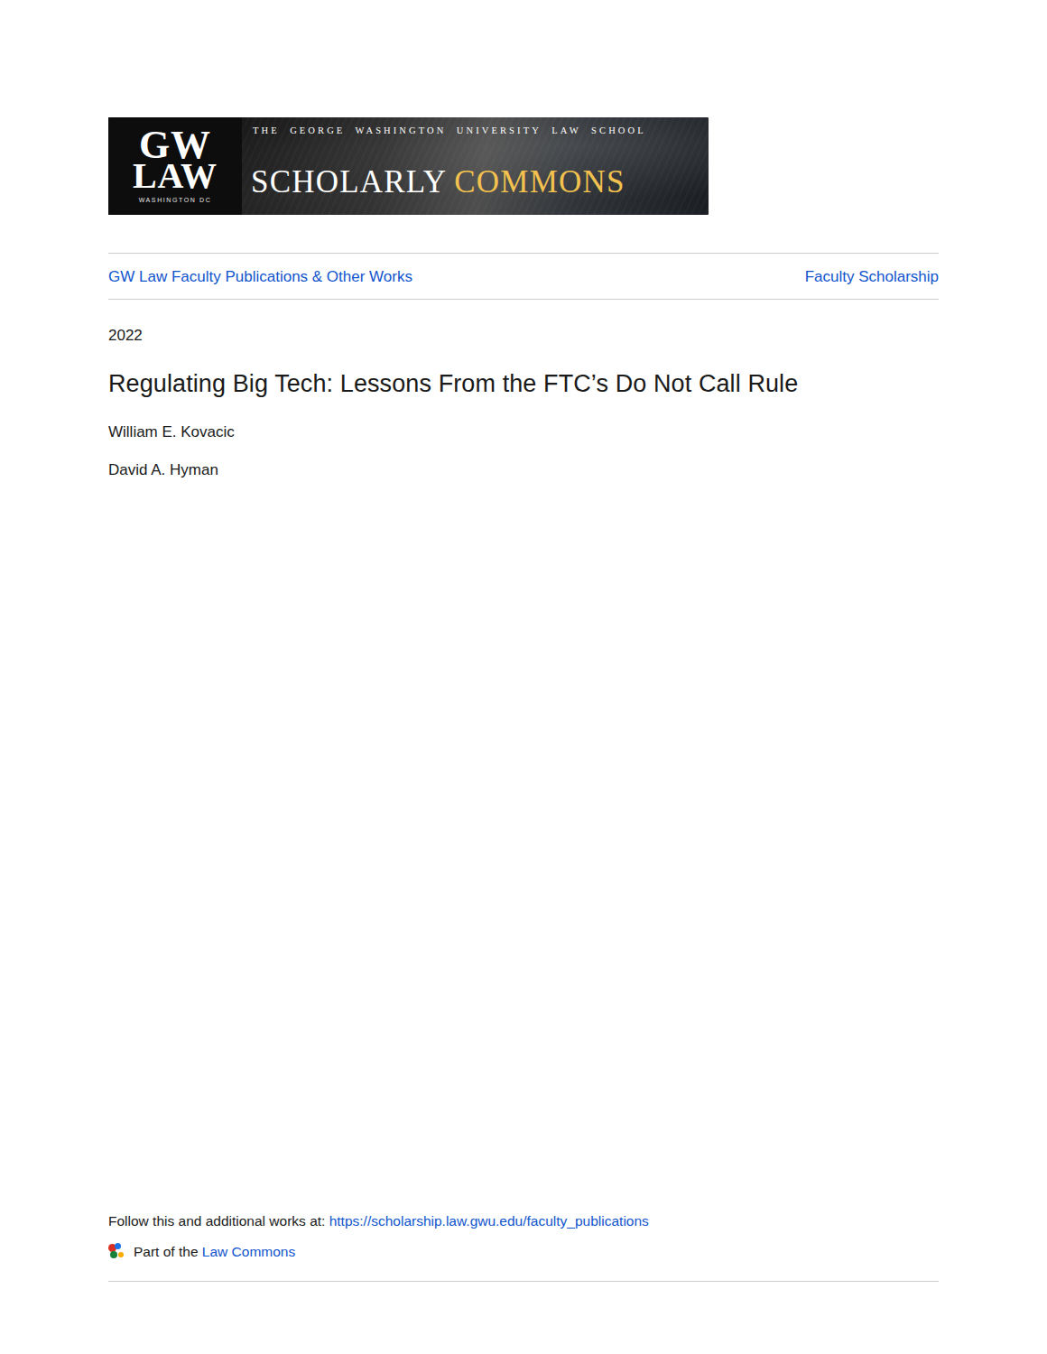GW LAW WASHINGTON DC
THE GEORGE WASHINGTON UNIVERSITY LAW SCHOOL
SCHOLARLY COMMONS
GW Law Faculty Publications & Other Works Faculty Scholarship
2022
Regulating Big Tech: Lessons From the FTC’s Do Not Call Rule
William E. Kovacic
David A. Hyman
Follow this and additional works at: https://scholarship.law.gwu.edu/faculty_publications
Part of the Law Commons